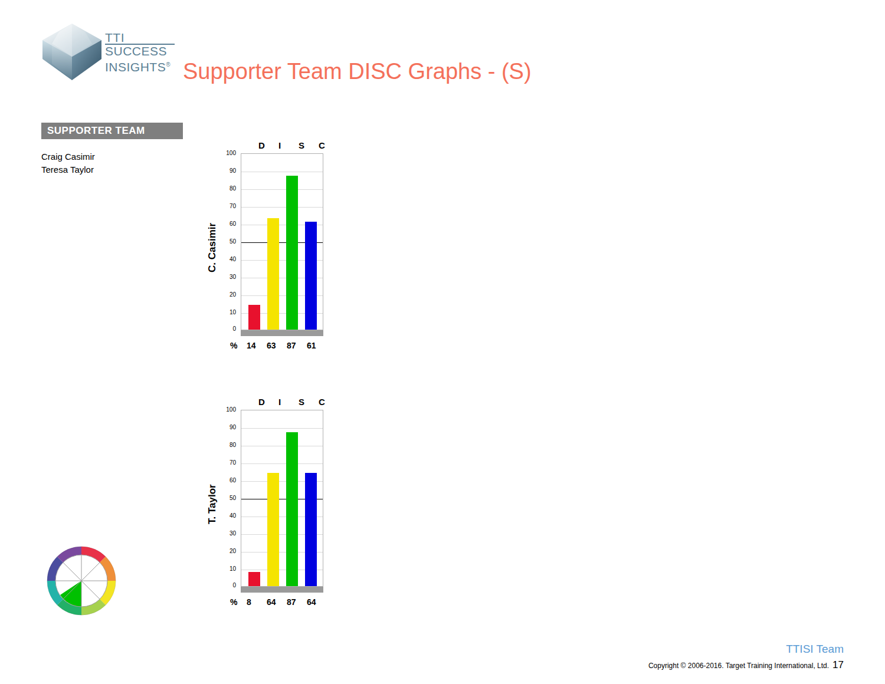TTI
SUCCESS
INSIGHTS®
Supporter Team DISC Graphs - (S)
SUPPORTER TEAM
Craig Casimir
Teresa Taylor
DISC
C. Casimir
100 90 80 70 60 50 40 30 20 10 0
% 14 63 87 61
DISC
T. Taylor
100 90 80 70 60 50 40 30 20 10 0
% 8 64 87 64
TTISI Team
Copyright © 2006-2016. Target Training International, Ltd.17